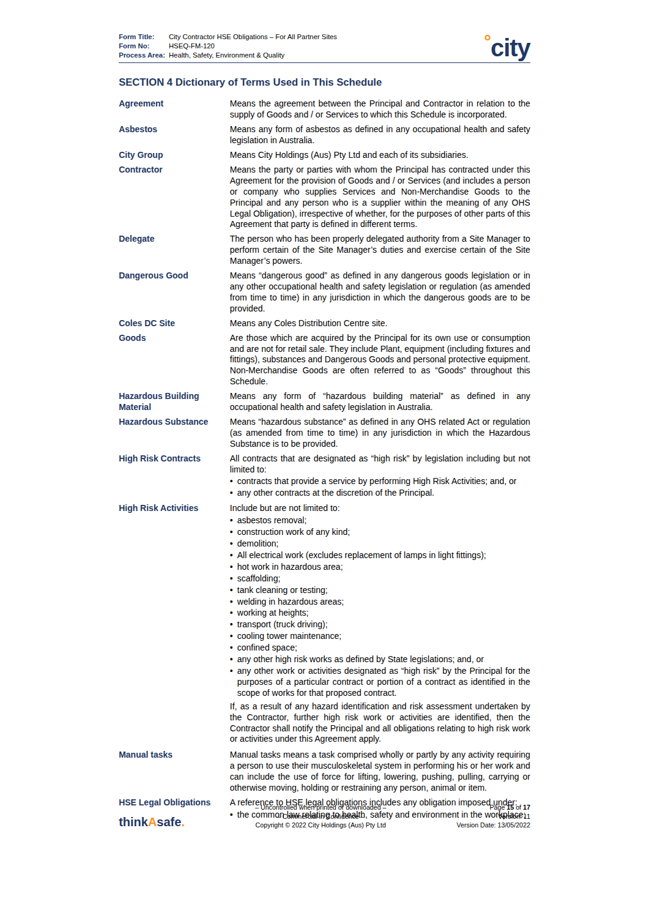| Form Title: | City Contractor HSE Obligations – For All Partner Sites |
| Form No: | HSEQ-FM-120 |
| Process Area: | Health, Safety, Environment & Quality |
°city
SECTION 4 Dictionary of Terms Used in This Schedule
| Agreement | Means the agreement between the Principal and Contractor in relation to the supply of Goods and / or Services to which this Schedule is incorporated. |
| Asbestos | Means any form of asbestos as defined in any occupational health and safety legislation in Australia. |
| City Group | Means City Holdings (Aus) Pty Ltd and each of its subsidiaries. |
| Contractor | Means the party or parties with whom the Principal has contracted under this Agreement for the provision of Goods and / or Services (and includes a person or company who supplies Services and Non-Merchandise Goods to the Principal and any person who is a supplier within the meaning of any OHS Legal Obligation), irrespective of whether, for the purposes of other parts of this Agreement that party is defined in different terms. |
| Delegate | The person who has been properly delegated authority from a Site Manager to perform certain of the Site Manager’s duties and exercise certain of the Site Manager’s powers. |
| Dangerous Good | Means “dangerous good” as defined in any dangerous goods legislation or in any other occupational health and safety legislation or regulation (as amended from time to time) in any jurisdiction in which the dangerous goods are to be provided. |
| Coles DC Site | Means any Coles Distribution Centre site. |
| Goods | Are those which are acquired by the Principal for its own use or consumption and are not for retail sale. They include Plant, equipment (including fixtures and fittings), substances and Dangerous Goods and personal protective equipment. Non-Merchandise Goods are often referred to as “Goods” throughout this Schedule. |
| Hazardous Building Material | Means any form of “hazardous building material” as defined in any occupational health and safety legislation in Australia. |
| Hazardous Substance | Means “hazardous substance” as defined in any OHS related Act or regulation (as amended from time to time) in any jurisdiction in which the Hazardous Substance is to be provided. |
| High Risk Contracts | All contracts that are designated as “high risk” by legislation including but not limited to: contracts that provide a service by performing High Risk Activities; and, or any other contracts at the discretion of the Principal. |
| High Risk Activities | Include but are not limited to: asbestos removal; construction work of any kind; demolition; All electrical work (excludes replacement of lamps in light fittings); hot work in hazardous area; scaffolding; tank cleaning or testing; welding in hazardous areas; working at heights; transport (truck driving); cooling tower maintenance; confined space; any other high risk works as defined by State legislations; and, or any other work or activities designated as “high risk” by the Principal for the purposes of a particular contract or portion of a contract as identified in the scope of works for that proposed contract. If, as a result of any hazard identification and risk assessment undertaken by the Contractor, further high risk work or activities are identified, then the Contractor shall notify the Principal and all obligations relating to high risk work or activities under this Agreement apply. |
| Manual tasks | Manual tasks means a task comprised wholly or partly by any activity requiring a person to use their musculoskeletal system in performing his or her work and can include the use of force for lifting, lowering, pushing, pulling, carrying or otherwise moving, holding or restraining any person, animal or item. |
| HSE Legal Obligations | A reference to HSE legal obligations includes any obligation imposed under: the common law relating to health, safety and environment in the workplace; |
thinkAsafe.
– Uncontrolled when printed or downloaded –
– Commercial in Confidence –
Copyright © 2022 City Holdings (Aus) Pty Ltd
Page 15 of 17
Version: 11
Version Date: 13/05/2022